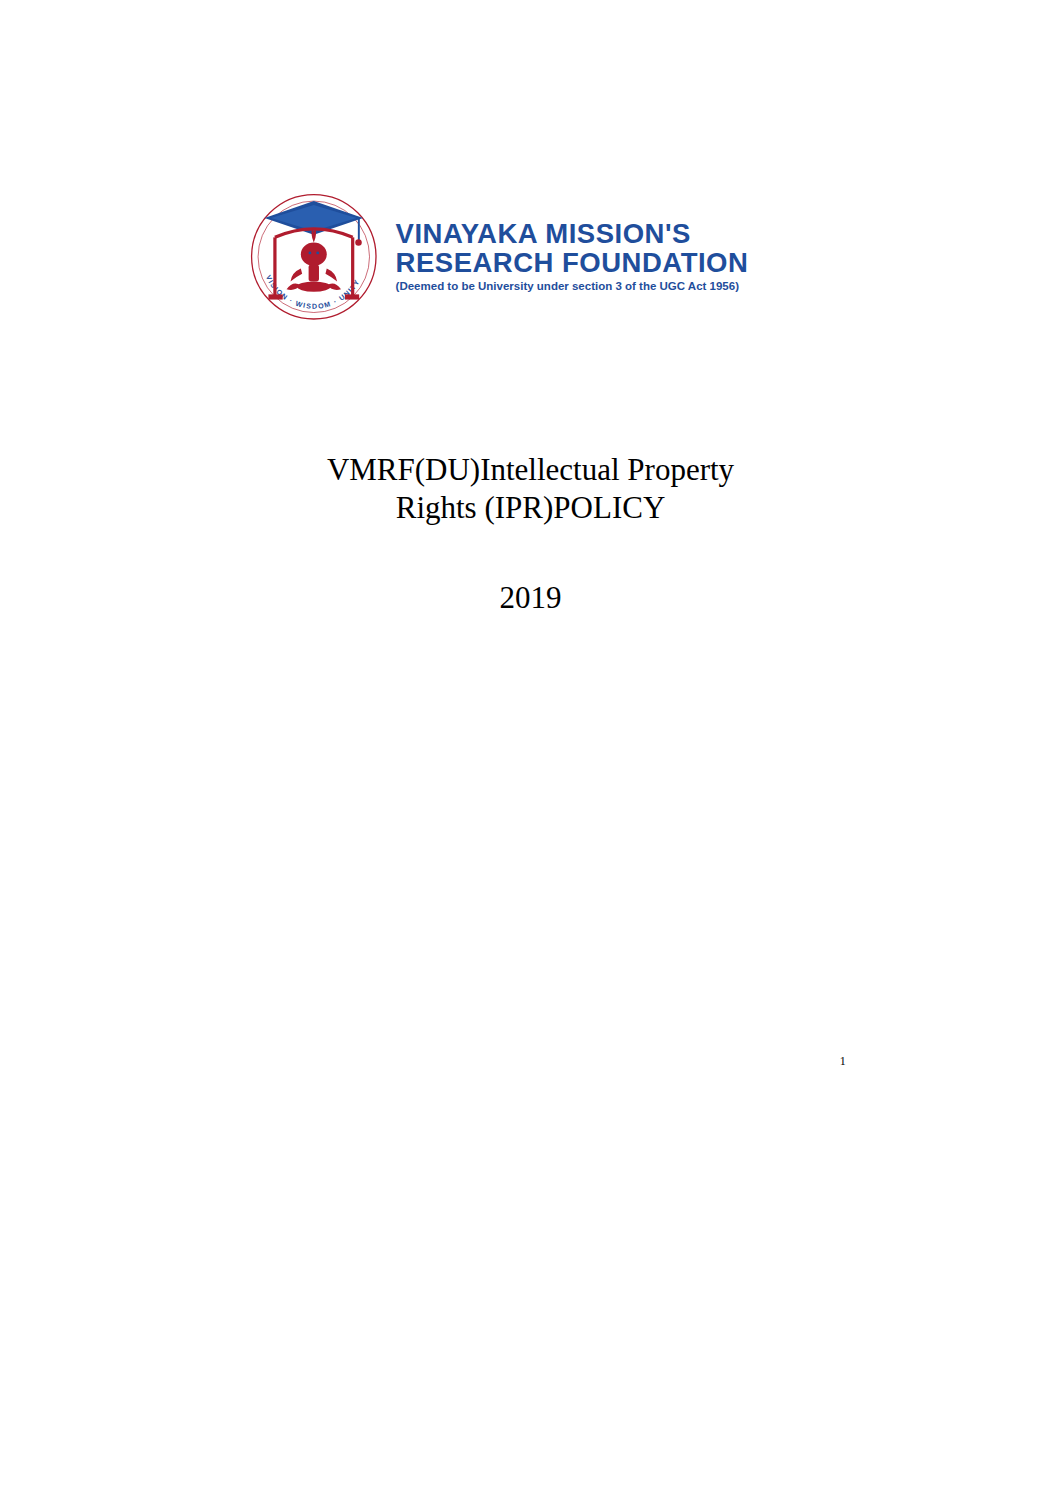VISION · WISDOM · UNITY
VINAYAKA MISSION'S
RESEARCH FOUNDATION
(Deemed to be University under section 3 of the UGC Act 1956)
VMRF(DU)Intellectual Property
Rights (IPR)POLICY
2019
1